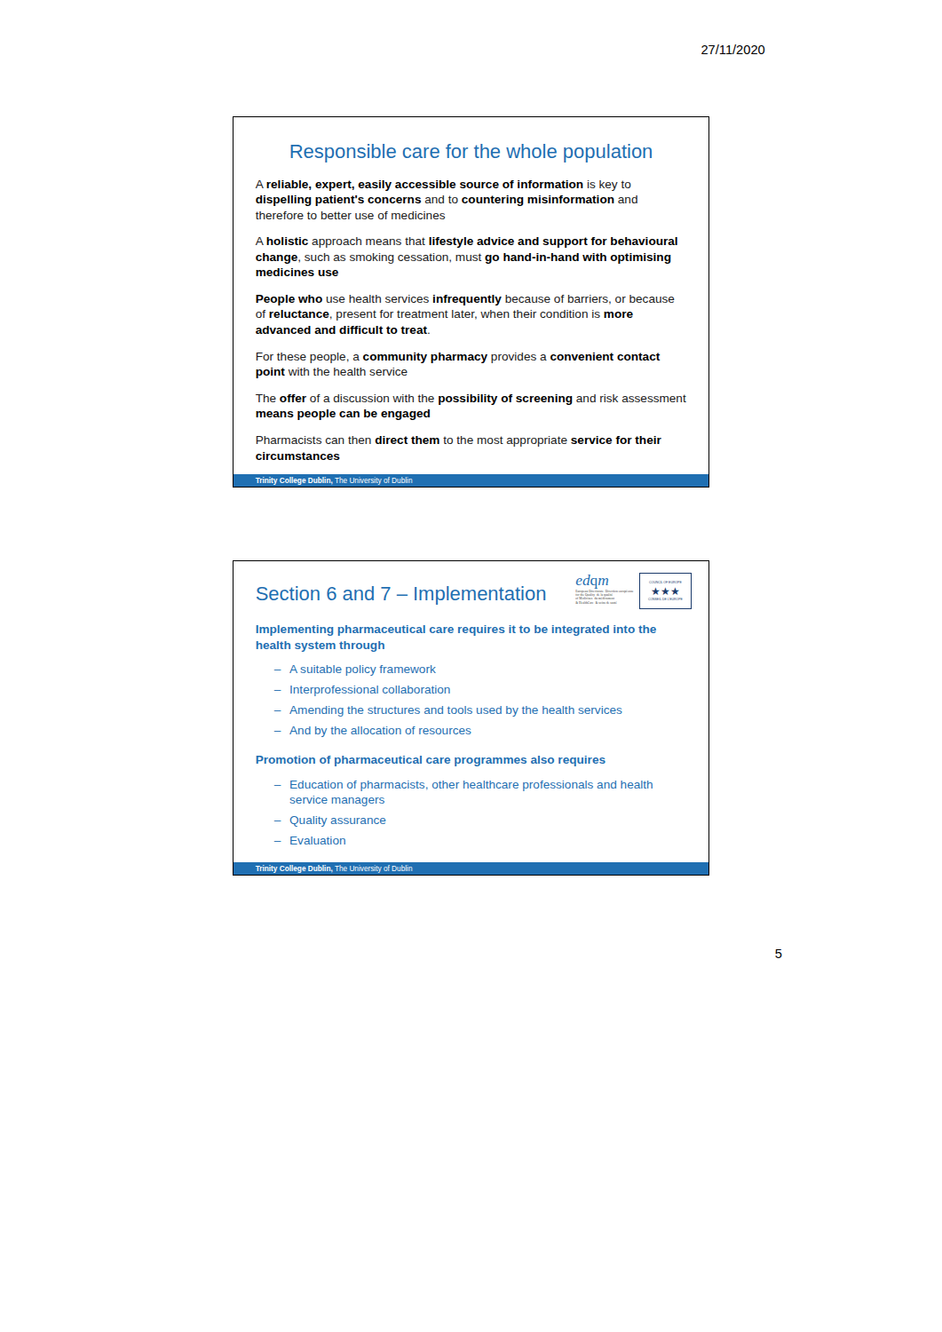27/11/2020
Responsible care for the whole population
A reliable, expert, easily accessible source of information is key to dispelling patient's concerns and to countering misinformation and therefore to better use of medicines
A holistic approach means that lifestyle advice and support for behavioural change, such as smoking cessation, must go hand-in-hand with optimising medicines use
People who use health services infrequently because of barriers, or because of reluctance, present for treatment later, when their condition is more advanced and difficult to treat.
For these people, a community pharmacy provides a convenient contact point with the health service
The offer of a discussion with the possibility of screening and risk assessment means people can be engaged
Pharmacists can then direct them to the most appropriate service for their circumstances
Trinity College Dublin, The University of Dublin
edqm European Directorate Direction européenne
for the Quality de la qualité
of Medicines du médicament
& HealthCare & soins de santé
COUNCIL OF EUROPE ★★★ CONSEIL DE L'EUROPE
Section 6 and 7 – Implementation
Implementing pharmaceutical care requires it to be integrated into the health system through
A suitable policy framework
Interprofessional collaboration
Amending the structures and tools used by the health services
And by the allocation of resources
Promotion of pharmaceutical care programmes also requires
Education of pharmacists, other healthcare professionals and health service managers
Quality assurance
Evaluation
Trinity College Dublin, The University of Dublin
5